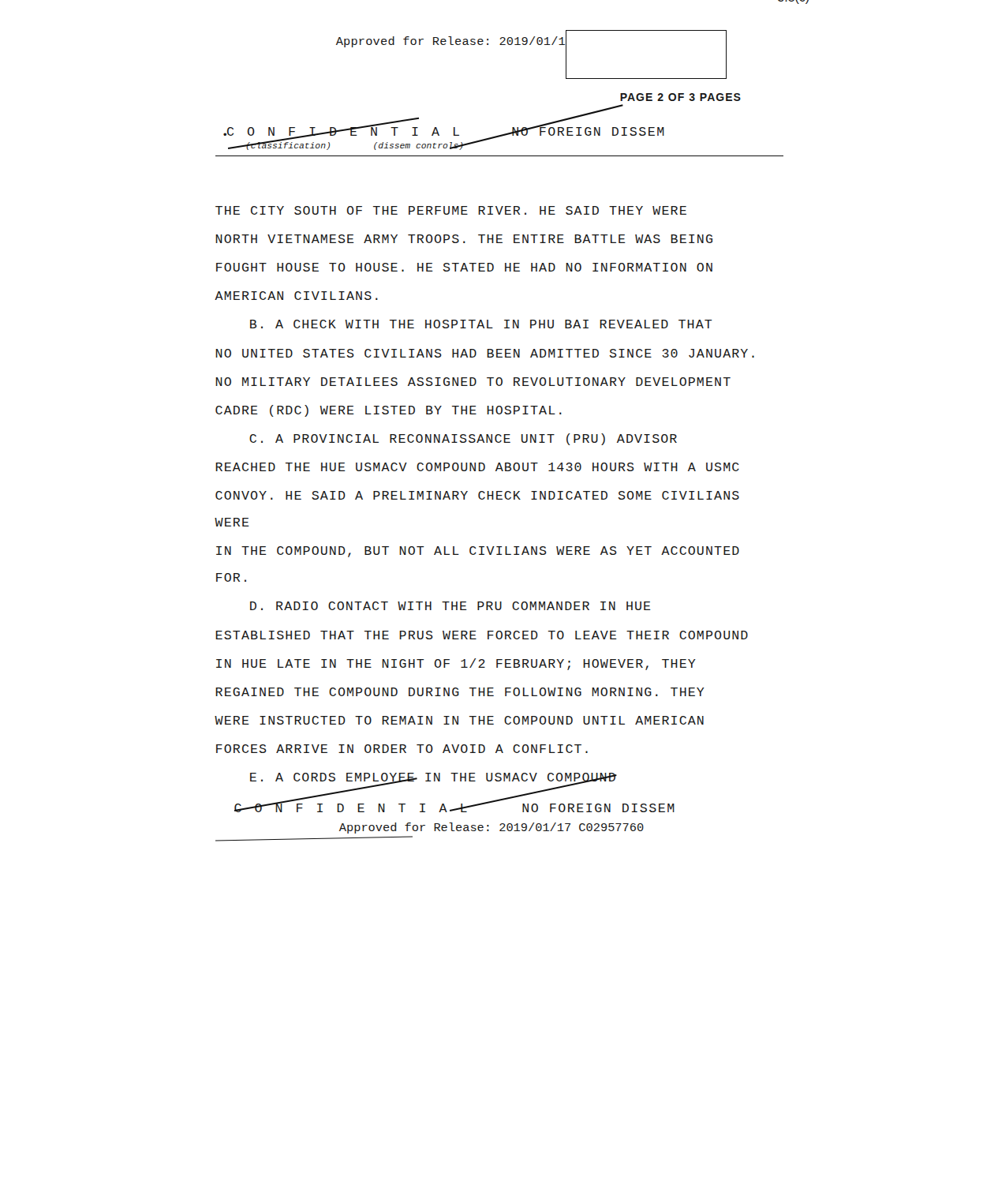3.5(c)
Approved for Release: 2019/01/17 C02957760
PAGE 2 OF 3 PAGES
• C O N F I D E N T I A L NO FOREIGN DISSEM
(classification)(dissem controls)
THE CITY SOUTH OF THE PERFUME RIVER. HE SAID THEY WERE
NORTH VIETNAMESE ARMY TROOPS. THE ENTIRE BATTLE WAS BEING
FOUGHT HOUSE TO HOUSE. HE STATED HE HAD NO INFORMATION ON
AMERICAN CIVILIANS.
B. A CHECK WITH THE HOSPITAL IN PHU BAI REVEALED THAT
NO UNITED STATES CIVILIANS HAD BEEN ADMITTED SINCE 30 JANUARY.
NO MILITARY DETAILEES ASSIGNED TO REVOLUTIONARY DEVELOPMENT
CADRE (RDC) WERE LISTED BY THE HOSPITAL.
C. A PROVINCIAL RECONNAISSANCE UNIT (PRU) ADVISOR
REACHED THE HUE USMACV COMPOUND ABOUT 1430 HOURS WITH A USMC
CONVOY. HE SAID A PRELIMINARY CHECK INDICATED SOME CIVILIANS WERE
IN THE COMPOUND, BUT NOT ALL CIVILIANS WERE AS YET ACCOUNTED FOR.
D. RADIO CONTACT WITH THE PRU COMMANDER IN HUE
ESTABLISHED THAT THE PRUS WERE FORCED TO LEAVE THEIR COMPOUND
IN HUE LATE IN THE NIGHT OF 1/2 FEBRUARY; HOWEVER, THEY
REGAINED THE COMPOUND DURING THE FOLLOWING MORNING. THEY
WERE INSTRUCTED TO REMAIN IN THE COMPOUND UNTIL AMERICAN
FORCES ARRIVE IN ORDER TO AVOID A CONFLICT.
E. A CORDS EMPLOYEE IN THE USMACV COMPOUND
C O N F I D E N T I A L NO FOREIGN DISSEM
Approved for Release: 2019/01/17 C02957760